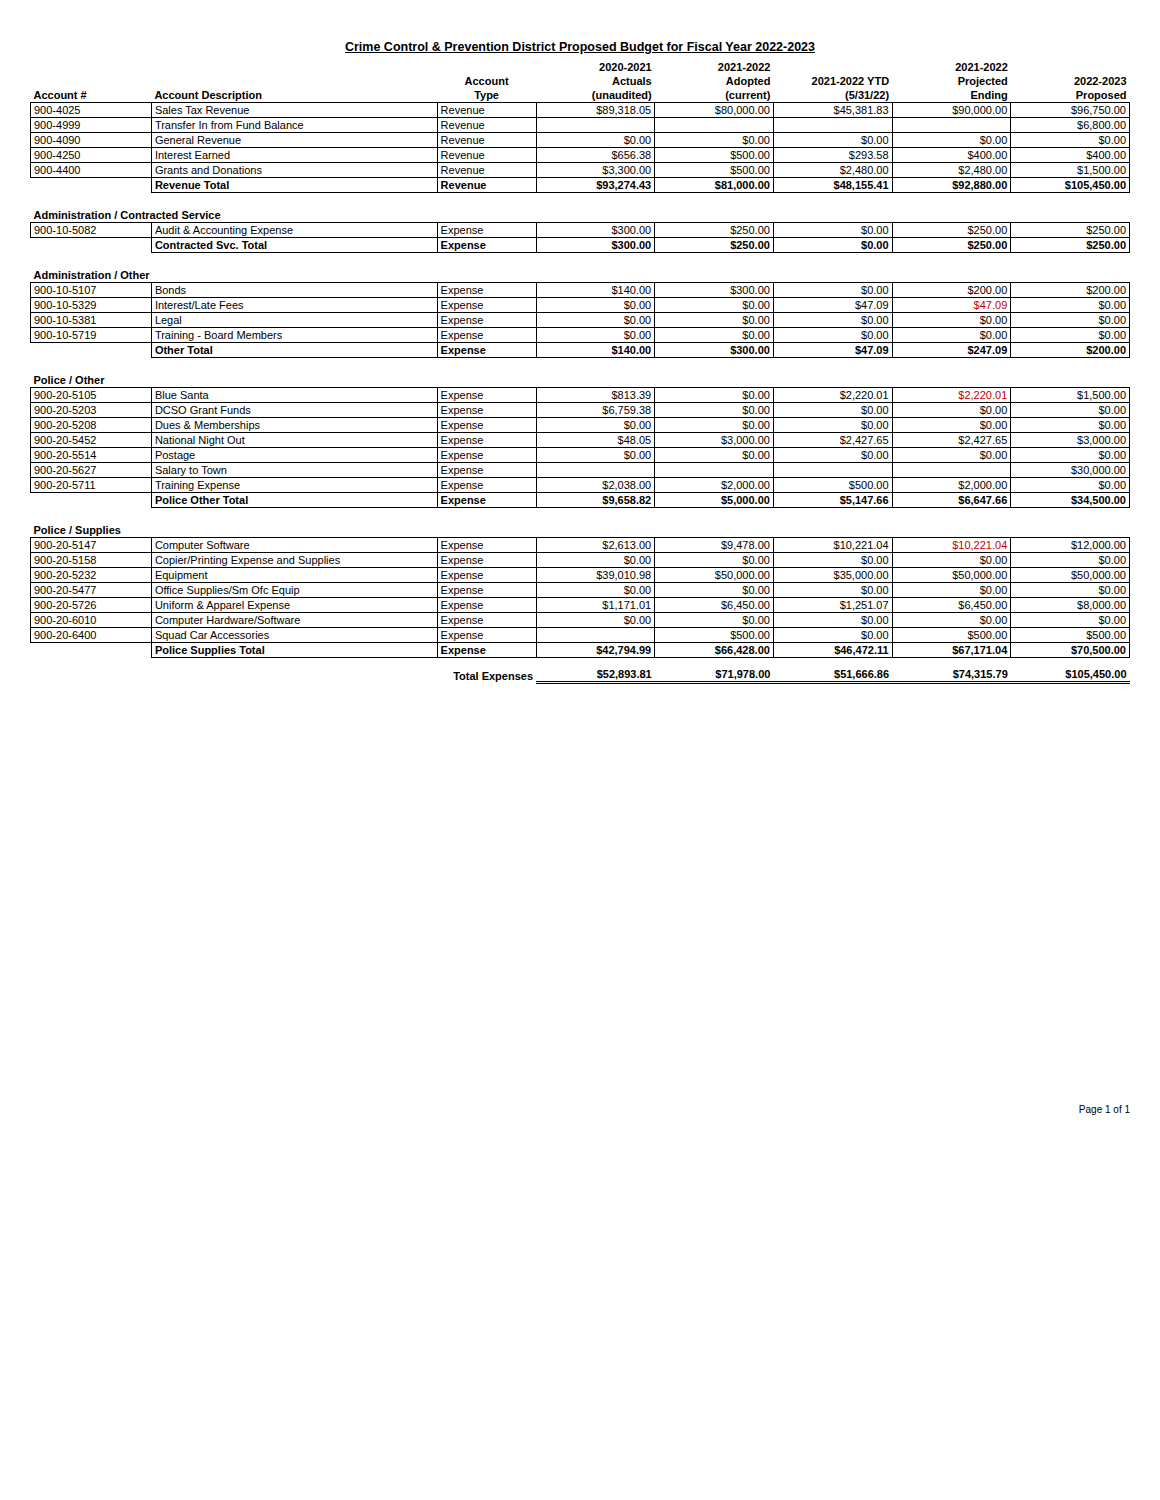Crime Control & Prevention District Proposed Budget for Fiscal Year 2022-2023
| | | | 2020-2021 | 2021-2022 | | 2021-2022 | |
| --- | --- | --- | --- | --- | --- | --- | --- |
| | | Account | Actuals | Adopted | 2021-2022 YTD | Projected | 2022-2023 |
| Account # | Account Description | Type | (unaudited) | (current) | (5/31/22) | Ending | Proposed |
| 900-4025 | Sales Tax Revenue | Revenue | $89,318.05 | $80,000.00 | $45,381.83 | $90,000.00 | $96,750.00 |
| 900-4999 | Transfer In from Fund Balance | Revenue | | | | | $6,800.00 |
| 900-4090 | General Revenue | Revenue | $0.00 | $0.00 | $0.00 | $0.00 | $0.00 |
| 900-4250 | Interest Earned | Revenue | $656.38 | $500.00 | $293.58 | $400.00 | $400.00 |
| 900-4400 | Grants and Donations | Revenue | $3,300.00 | $500.00 | $2,480.00 | $2,480.00 | $1,500.00 |
| | Revenue Total | Revenue | $93,274.43 | $81,000.00 | $48,155.41 | $92,880.00 | $105,450.00 |
| Administration / Contracted Service |
| 900-10-5082 | Audit & Accounting Expense | Expense | $300.00 | $250.00 | $0.00 | $250.00 | $250.00 |
| | Contracted Svc. Total | Expense | $300.00 | $250.00 | $0.00 | $250.00 | $250.00 |
| Administration / Other |
| 900-10-5107 | Bonds | Expense | $140.00 | $300.00 | $0.00 | $200.00 | $200.00 |
| 900-10-5329 | Interest/Late Fees | Expense | $0.00 | $0.00 | $47.09 | $47.09 | $0.00 |
| 900-10-5381 | Legal | Expense | $0.00 | $0.00 | $0.00 | $0.00 | $0.00 |
| 900-10-5719 | Training - Board Members | Expense | $0.00 | $0.00 | $0.00 | $0.00 | $0.00 |
| | Other Total | Expense | $140.00 | $300.00 | $47.09 | $247.09 | $200.00 |
| Police / Other |
| 900-20-5105 | Blue Santa | Expense | $813.39 | $0.00 | $2,220.01 | $2,220.01 | $1,500.00 |
| 900-20-5203 | DCSO Grant Funds | Expense | $6,759.38 | $0.00 | $0.00 | $0.00 | $0.00 |
| 900-20-5208 | Dues & Memberships | Expense | $0.00 | $0.00 | $0.00 | $0.00 | $0.00 |
| 900-20-5452 | National Night Out | Expense | $48.05 | $3,000.00 | $2,427.65 | $2,427.65 | $3,000.00 |
| 900-20-5514 | Postage | Expense | $0.00 | $0.00 | $0.00 | $0.00 | $0.00 |
| 900-20-5627 | Salary to Town | Expense | | | | | $30,000.00 |
| 900-20-5711 | Training Expense | Expense | $2,038.00 | $2,000.00 | $500.00 | $2,000.00 | $0.00 |
| | Police Other Total | Expense | $9,658.82 | $5,000.00 | $5,147.66 | $6,647.66 | $34,500.00 |
| Police / Supplies |
| 900-20-5147 | Computer Software | Expense | $2,613.00 | $9,478.00 | $10,221.04 | $10,221.04 | $12,000.00 |
| 900-20-5158 | Copier/Printing Expense and Supplies | Expense | $0.00 | $0.00 | $0.00 | $0.00 | $0.00 |
| 900-20-5232 | Equipment | Expense | $39,010.98 | $50,000.00 | $35,000.00 | $50,000.00 | $50,000.00 |
| 900-20-5477 | Office Supplies/Sm Ofc Equip | Expense | $0.00 | $0.00 | $0.00 | $0.00 | $0.00 |
| 900-20-5726 | Uniform & Apparel Expense | Expense | $1,171.01 | $6,450.00 | $1,251.07 | $6,450.00 | $8,000.00 |
| 900-20-6010 | Computer Hardware/Software | Expense | $0.00 | $0.00 | $0.00 | $0.00 | $0.00 |
| 900-20-6400 | Squad Car Accessories | Expense | | $500.00 | $0.00 | $500.00 | $500.00 |
| | Police Supplies Total | Expense | $42,794.99 | $66,428.00 | $46,472.11 | $67,171.04 | $70,500.00 |
| | | Total Expenses | $52,893.81 | $71,978.00 | $51,666.86 | $74,315.79 | $105,450.00 |
Page 1 of 1